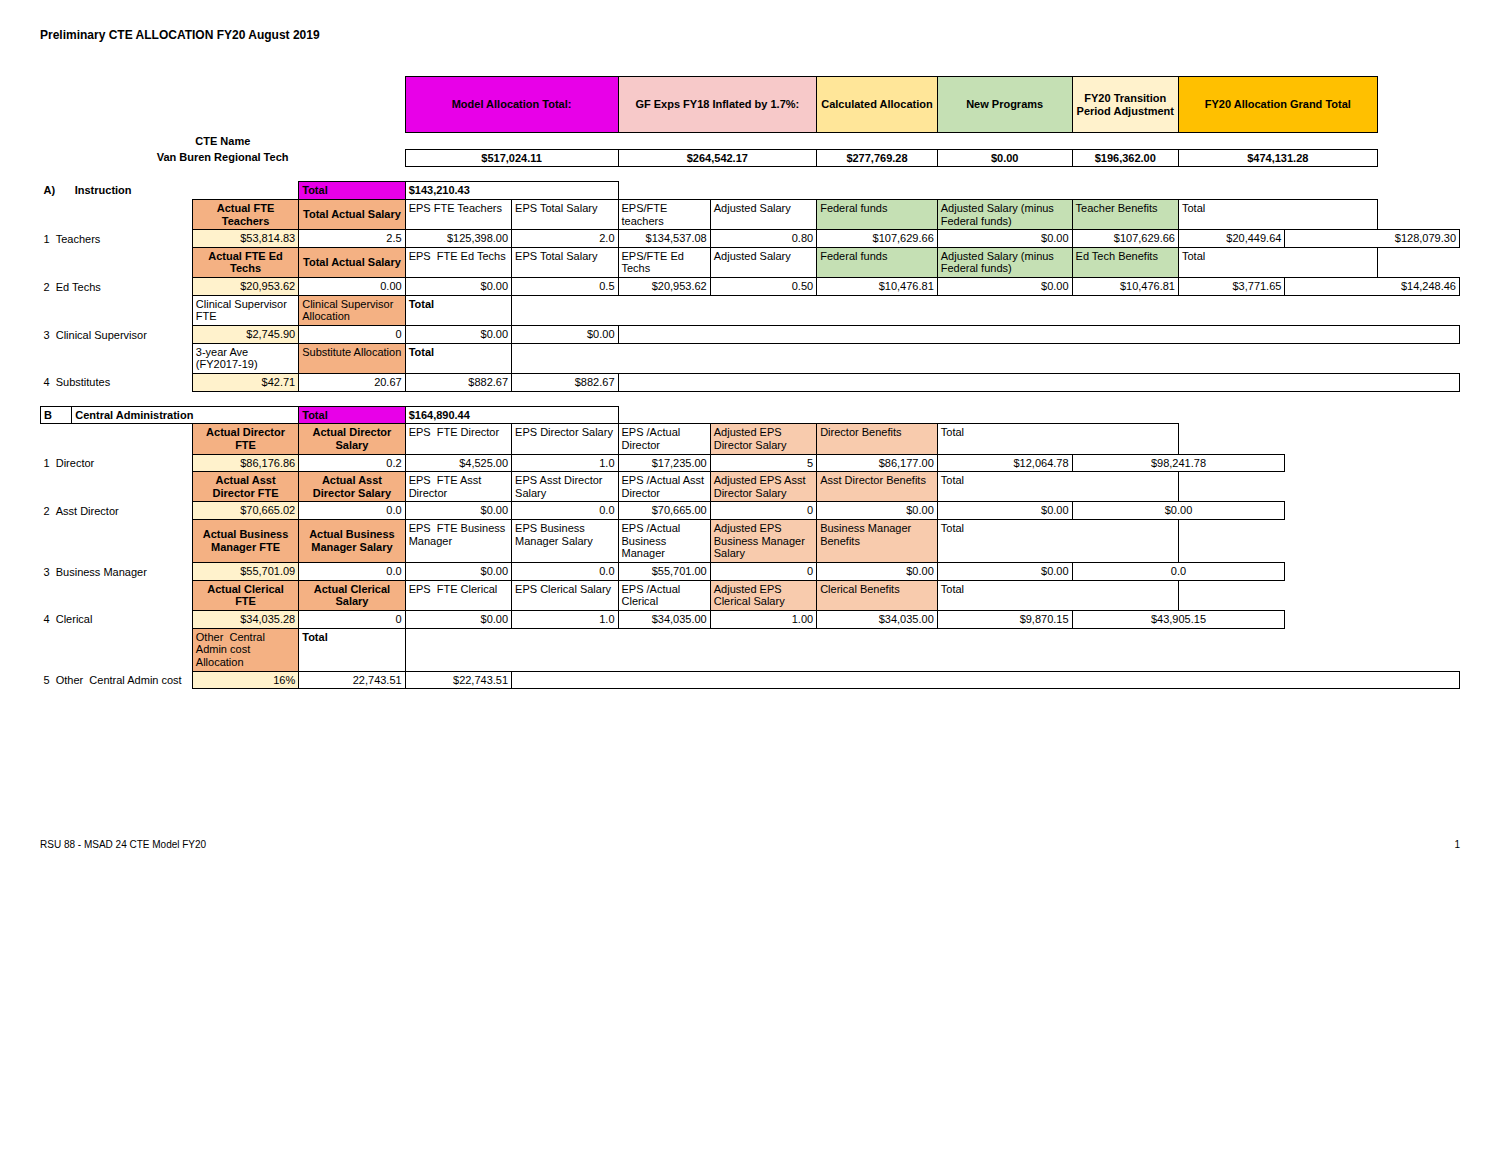Preliminary CTE ALLOCATION FY20 August 2019
| | | | Model Allocation Total: | GF Exps FY18 Inflated by 1.7%: | Calculated Allocation | New Programs | FY20 Transition Period Adjustment | FY20 Allocation Grand Total |
| CTE Name | | | | | | | | | |
| Van Buren Regional Tech | $517,024.11 | $264,542.17 | $277,769.28 | $0.00 | $196,362.00 | $474,131.28 |
| A) | Instruction | Total | $143,210.43 | | | | | | | |
| 1 Teachers | Actual FTE Teachers | Total Actual Salary | EPS FTE Teachers | EPS Total Salary | EPS/FTE teachers | Adjusted Salary | Federal funds | Adjusted Salary (minus Federal funds) | Teacher Benefits | Total |
| $53,814.83 | 2.5 | $125,398.00 | 2.0 | $134,537.08 | 0.80 | $107,629.66 | $0.00 | $107,629.66 | $20,449.64 | $128,079.30 |
| 2 Ed Techs | Actual FTE Ed Techs | Total Actual Salary | EPS FTE Ed Techs | EPS Total Salary | EPS/FTE Ed Techs | Adjusted Salary | Federal funds | Adjusted Salary (minus Federal funds) | Ed Tech Benefits | Total |
| $20,953.62 | 0.00 | $0.00 | 0.5 | $20,953.62 | 0.50 | $10,476.81 | $0.00 | $10,476.81 | $3,771.65 | $14,248.46 |
| 3 Clinical Supervisor | Clinical Supervisor FTE | Clinical Supervisor Allocation | Total | | | | | | | | |
| $2,745.90 | 0 | $0.00 | $0.00 | | | | | | | | |
| 4 Substitutes | 3-year Ave (FY2017-19) | Substitute Allocation | Total | | | | | | | | |
| $42.71 | 20.67 | $882.67 | $882.67 | | | | | | | | |
| B | Central Administration | Total | $164,890.44 | | | | | | | |
| 1 Director | Actual Director FTE | Actual Director Salary | EPS FTE Director | EPS Director Salary | EPS /Actual Director | Adjusted EPS Director Salary | Director Benefits | Total | | |
| $86,176.86 | 0.2 | $4,525.00 | 1.0 | $17,235.00 | 5 | $86,177.00 | $12,064.78 | $98,241.78 | | |
| 2 Asst Director | Actual Asst Director FTE | Actual Asst Director Salary | EPS FTE Asst Director | EPS Asst Director Salary | EPS /Actual Asst Director | Adjusted EPS Asst Director Salary | Asst Director Benefits | Total | | |
| $70,665.02 | 0.0 | $0.00 | 0.0 | $70,665.00 | 0 | $0.00 | $0.00 | $0.00 | | |
| 3 Business Manager | Actual Business Manager FTE | Actual Business Manager Salary | EPS FTE Business Manager | EPS Business Manager Salary | EPS /Actual Business Manager | Adjusted EPS Business Manager Salary | Business Manager Benefits | Total | | |
| $55,701.09 | 0.0 | $0.00 | 0.0 | $55,701.00 | 0 | $0.00 | $0.00 | 0.0 | | |
| 4 Clerical | Actual Clerical FTE | Actual Clerical Salary | EPS FTE Clerical | EPS Clerical Salary | EPS /Actual Clerical | Adjusted EPS Clerical Salary | Clerical Benefits | Total | | |
| $34,035.28 | 0 | $0.00 | 1.0 | $34,035.00 | 1.00 | $34,035.00 | $9,870.15 | $43,905.15 | | |
| 5 Other Central Admin cost | Other Central Admin cost Allocation | Total | | | | | | | | | |
| 16% | 22,743.51 | $22,743.51 | | | | | | | | | |
RSU 88 - MSAD 24 CTE Model FY20 1